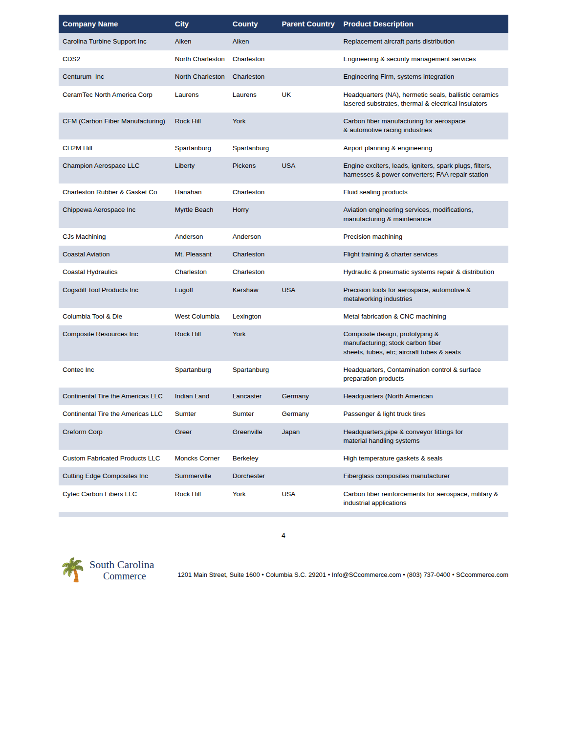| Company Name | City | County | Parent Country | Product Description |
| --- | --- | --- | --- | --- |
| Carolina Turbine Support Inc | Aiken | Aiken | | Replacement aircraft parts distribution |
| CDS2 | North Charleston | Charleston | | Engineering & security management services |
| Centurum Inc | North Charleston | Charleston | | Engineering Firm, systems integration |
| CeramTec North America Corp | Laurens | Laurens | UK | Headquarters (NA), hermetic seals, ballistic ceramics lasered substrates, thermal & electrical insulators |
| CFM (Carbon Fiber Manufacturing) | Rock Hill | York | | Carbon fiber manufacturing for aerospace & automotive racing industries |
| CH2M Hill | Spartanburg | Spartanburg | | Airport planning & engineering |
| Champion Aerospace LLC | Liberty | Pickens | USA | Engine exciters, leads, igniters, spark plugs, filters, harnesses & power converters; FAA repair station |
| Charleston Rubber & Gasket Co | Hanahan | Charleston | | Fluid sealing products |
| Chippewa Aerospace Inc | Myrtle Beach | Horry | | Aviation engineering services, modifications, manufacturing & maintenance |
| CJs Machining | Anderson | Anderson | | Precision machining |
| Coastal Aviation | Mt. Pleasant | Charleston | | Flight training & charter services |
| Coastal Hydraulics | Charleston | Charleston | | Hydraulic & pneumatic systems repair & distribution |
| Cogsdill Tool Products Inc | Lugoff | Kershaw | USA | Precision tools for aerospace, automotive & metalworking industries |
| Columbia Tool & Die | West Columbia | Lexington | | Metal fabrication & CNC machining |
| Composite Resources Inc | Rock Hill | York | | Composite design, prototyping & manufacturing; stock carbon fiber sheets, tubes, etc; aircraft tubes & seats |
| Contec Inc | Spartanburg | Spartanburg | | Headquarters, Contamination control & surface preparation products |
| Continental Tire the Americas LLC | Indian Land | Lancaster | Germany | Headquarters (North American |
| Continental Tire the Americas LLC | Sumter | Sumter | Germany | Passenger & light truck tires |
| Creform Corp | Greer | Greenville | Japan | Headquarters,pipe & conveyor fittings for material handling systems |
| Custom Fabricated Products LLC | Moncks Corner | Berkeley | | High temperature gaskets & seals |
| Cutting Edge Composites Inc | Summerville | Dorchester | | Fiberglass composites manufacturer |
| Cytec Carbon Fibers LLC | Rock Hill | York | USA | Carbon fiber reinforcements for aerospace, military & industrial applications |
4
🌴
South Carolina Commerce
1201 Main Street, Suite 1600 • Columbia S.C. 29201 • Info@SCcommerce.com • (803) 737-0400 • SCcommerce.com